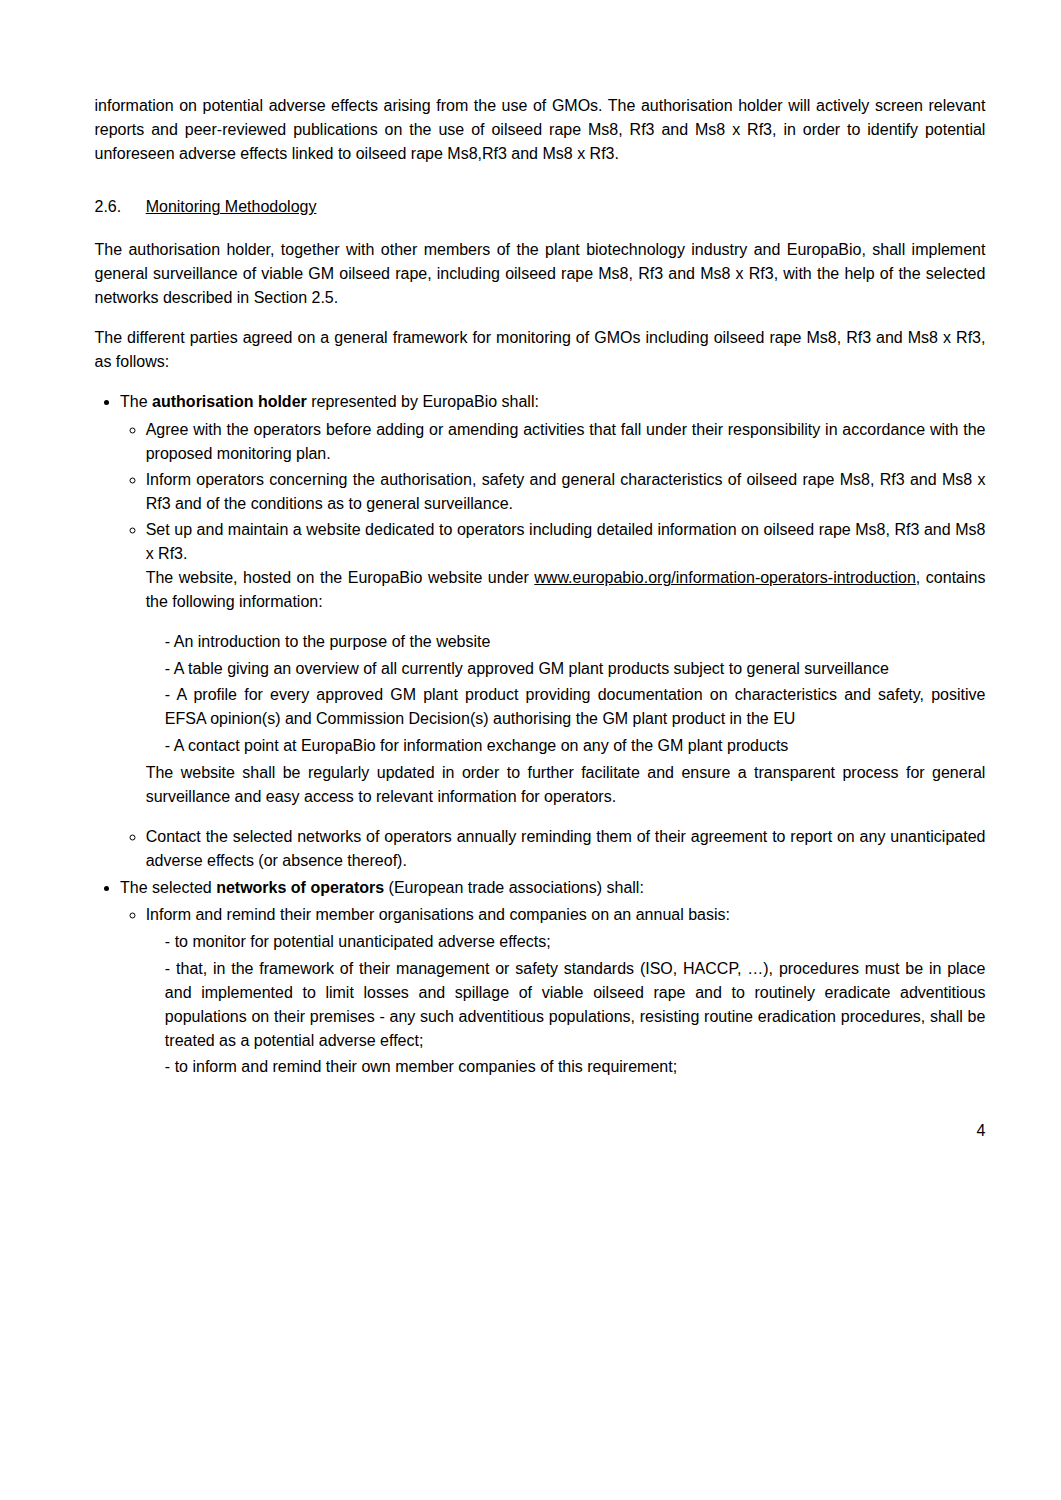information on potential adverse effects arising from the use of GMOs. The authorisation holder will actively screen relevant reports and peer-reviewed publications on the use of oilseed rape Ms8, Rf3 and Ms8 x Rf3, in order to identify potential unforeseen adverse effects linked to oilseed rape Ms8,Rf3 and Ms8 x Rf3.
2.6. Monitoring Methodology
The authorisation holder, together with other members of the plant biotechnology industry and EuropaBio, shall implement general surveillance of viable GM oilseed rape, including oilseed rape Ms8, Rf3 and Ms8 x Rf3, with the help of the selected networks described in Section 2.5.
The different parties agreed on a general framework for monitoring of GMOs including oilseed rape Ms8, Rf3 and Ms8 x Rf3, as follows:
The authorisation holder represented by EuropaBio shall:
Agree with the operators before adding or amending activities that fall under their responsibility in accordance with the proposed monitoring plan.
Inform operators concerning the authorisation, safety and general characteristics of oilseed rape Ms8, Rf3 and Ms8 x Rf3 and of the conditions as to general surveillance.
Set up and maintain a website dedicated to operators including detailed information on oilseed rape Ms8, Rf3 and Ms8 x Rf3.
The website, hosted on the EuropaBio website under www.europabio.org/information-operators-introduction, contains the following information:
An introduction to the purpose of the website
A table giving an overview of all currently approved GM plant products subject to general surveillance
A profile for every approved GM plant product providing documentation on characteristics and safety, positive EFSA opinion(s) and Commission Decision(s) authorising the GM plant product in the EU
A contact point at EuropaBio for information exchange on any of the GM plant products
The website shall be regularly updated in order to further facilitate and ensure a transparent process for general surveillance and easy access to relevant information for operators.
Contact the selected networks of operators annually reminding them of their agreement to report on any unanticipated adverse effects (or absence thereof).
The selected networks of operators (European trade associations) shall:
Inform and remind their member organisations and companies on an annual basis:
to monitor for potential unanticipated adverse effects;
that, in the framework of their management or safety standards (ISO, HACCP, …), procedures must be in place and implemented to limit losses and spillage of viable oilseed rape and to routinely eradicate adventitious populations on their premises - any such adventitious populations, resisting routine eradication procedures, shall be treated as a potential adverse effect;
to inform and remind their own member companies of this requirement;
4